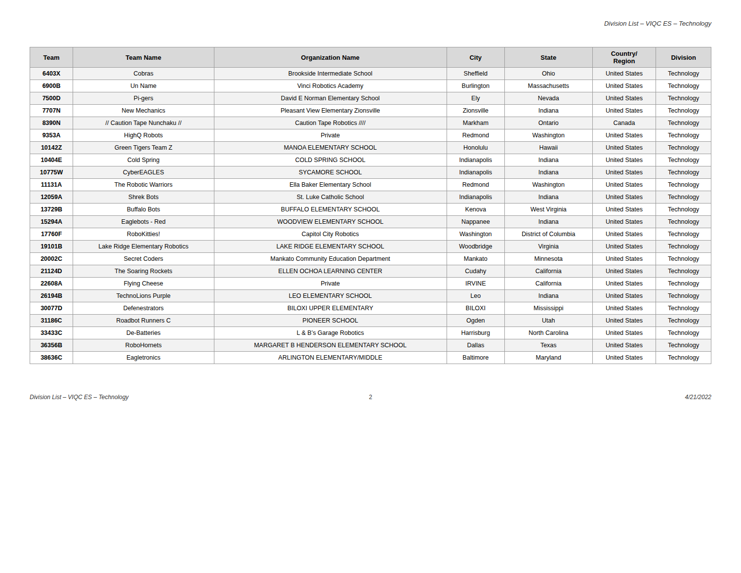Division List – VIQC ES – Technology
Division List – VIQC ES – Technology
| Team | Team Name | Organization Name | City | State | Country/ Region | Division |
| --- | --- | --- | --- | --- | --- | --- |
| 6403X | Cobras | Brookside Intermediate School | Sheffield | Ohio | United States | Technology |
| 6900B | Un Name | Vinci Robotics Academy | Burlington | Massachusetts | United States | Technology |
| 7500D | Pi-gers | David E Norman Elementary School | Ely | Nevada | United States | Technology |
| 7707N | New Mechanics | Pleasant View Elementary Zionsville | Zionsville | Indiana | United States | Technology |
| 8390N | // Caution Tape Nunchaku // | Caution Tape Robotics //// | Markham | Ontario | Canada | Technology |
| 9353A | HighQ Robots | Private | Redmond | Washington | United States | Technology |
| 10142Z | Green Tigers Team Z | MANOA ELEMENTARY SCHOOL | Honolulu | Hawaii | United States | Technology |
| 10404E | Cold Spring | COLD SPRING SCHOOL | Indianapolis | Indiana | United States | Technology |
| 10775W | CyberEAGLES | SYCAMORE SCHOOL | Indianapolis | Indiana | United States | Technology |
| 11131A | The Robotic Warriors | Ella Baker Elementary School | Redmond | Washington | United States | Technology |
| 12059A | Shrek Bots | St. Luke Catholic School | Indianapolis | Indiana | United States | Technology |
| 13729B | Buffalo Bots | BUFFALO ELEMENTARY SCHOOL | Kenova | West Virginia | United States | Technology |
| 15294A | Eaglebots - Red | WOODVIEW ELEMENTARY SCHOOL | Nappanee | Indiana | United States | Technology |
| 17760F | RoboKitties! | Capitol City Robotics | Washington | District of Columbia | United States | Technology |
| 19101B | Lake Ridge Elementary Robotics | LAKE RIDGE ELEMENTARY SCHOOL | Woodbridge | Virginia | United States | Technology |
| 20002C | Secret Coders | Mankato Community Education Department | Mankato | Minnesota | United States | Technology |
| 21124D | The Soaring Rockets | ELLEN OCHOA LEARNING CENTER | Cudahy | California | United States | Technology |
| 22608A | Flying Cheese | Private | IRVINE | California | United States | Technology |
| 26194B | TechnoLions Purple | LEO ELEMENTARY SCHOOL | Leo | Indiana | United States | Technology |
| 30077D | Defenestrators | BILOXI UPPER ELEMENTARY | BILOXI | Mississippi | United States | Technology |
| 31186C | Roadbot Runners C | PIONEER SCHOOL | Ogden | Utah | United States | Technology |
| 33433C | De-Batteries | L & B’s Garage Robotics | Harrisburg | North Carolina | United States | Technology |
| 36356B | RoboHornets | MARGARET B HENDERSON ELEMENTARY SCHOOL | Dallas | Texas | United States | Technology |
| 38636C | Eagletronics | ARLINGTON ELEMENTARY/MIDDLE | Baltimore | Maryland | United States | Technology |
Division List – VIQC ES – Technology
2
4/21/2022